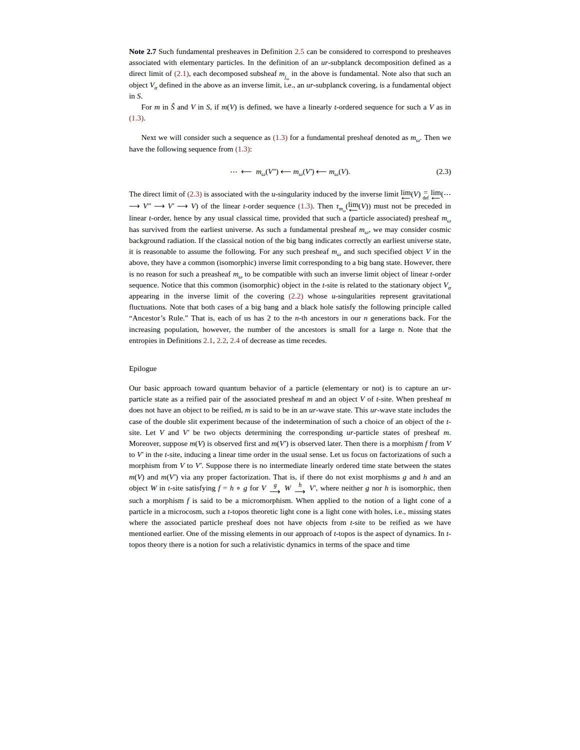Note 2.7 Such fundamental presheaves in Definition 2.5 can be considered to correspond to presheaves associated with elementary particles. In the definition of an ur-subplanck decomposition defined as a direct limit of (2.1), each decomposed subsheaf mjω in the above is fundamental. Note also that such an object Vα defined in the above as an inverse limit, i.e., an ur-subplanck covering, is a fundamental object in S.
For m in Ŝ and V in S, if m(V) is defined, we have a linearly t-ordered sequence for such a V as in (1.3).
Next we will consider such a sequence as (1.3) for a fundamental presheaf denoted as mω. Then we have the following sequence from (1.3):
⋯ ⟵ mω(V″) ⟵ mω(V′) ⟵ mω(V).
(2.3)
The direct limit of (2.3) is associated with the u-singularity induced by the inverse limit lim⟵(V) =def lim⟵(⋯ ⟶ V″ ⟶ V′ ⟶ V) of the linear t-order sequence (1.3). Then τmω(lim⟵(V)) must not be preceded in linear t-order, hence by any usual classical time, provided that such a (particle associated) presheaf mω has survived from the earliest universe. As such a fundamental presheaf mω, we may consider cosmic background radiation. If the classical notion of the big bang indicates correctly an earliest universe state, it is reasonable to assume the following. For any such presheaf mω and such specified object V in the above, they have a common (isomorphic) inverse limit corresponding to a big bang state. However, there is no reason for such a preasheaf mω to be compatible with such an inverse limit object of linear t-order sequence. Notice that this common (isomorphic) object in the t-site is related to the stationary object Vα appearing in the inverse limit of the covering (2.2) whose u-singularities represent gravitational fluctuations. Note that both cases of a big bang and a black hole satisfy the following principle called “Ancestor’s Rule.” That is, each of us has 2 to the n-th ancestors in our n generations back. For the increasing population, however, the number of the ancestors is small for a large n. Note that the entropies in Definitions 2.1, 2.2, 2.4 of decrease as time recedes.
Epilogue
Our basic approach toward quantum behavior of a particle (elementary or not) is to capture an ur-particle state as a reified pair of the associated presheaf m and an object V of t-site. When presheaf m does not have an object to be reified, m is said to be in an ur-wave state. This ur-wave state includes the case of the double slit experiment because of the indetermination of such a choice of an object of the t-site. Let V and V′ be two objects determining the corresponding ur-particle states of presheaf m. Moreover, suppose m(V) is observed first and m(V′) is observed later. Then there is a morphism f from V to V′ in the t-site, inducing a linear time order in the usual sense. Let us focus on factorizations of such a morphism from V to V′. Suppose there is no intermediate linearly ordered time state between the states m(V) and m(V′) via any proper factorization. That is, if there do not exist morphisms g and h and an object W in t-site satisfying f = h ∘ g for V g⟶ W h⟶ V′, where neither g nor h is isomorphic, then such a morphism f is said to be a micromorphism. When applied to the notion of a light cone of a particle in a microcosm, such a t-topos theoretic light cone is a light cone with holes, i.e., missing states where the associated particle presheaf does not have objects from t-site to be reified as we have mentioned earlier. One of the missing elements in our approach of t-topos is the aspect of dynamics. In t-topos theory there is a notion for such a relativistic dynamics in terms of the space and time